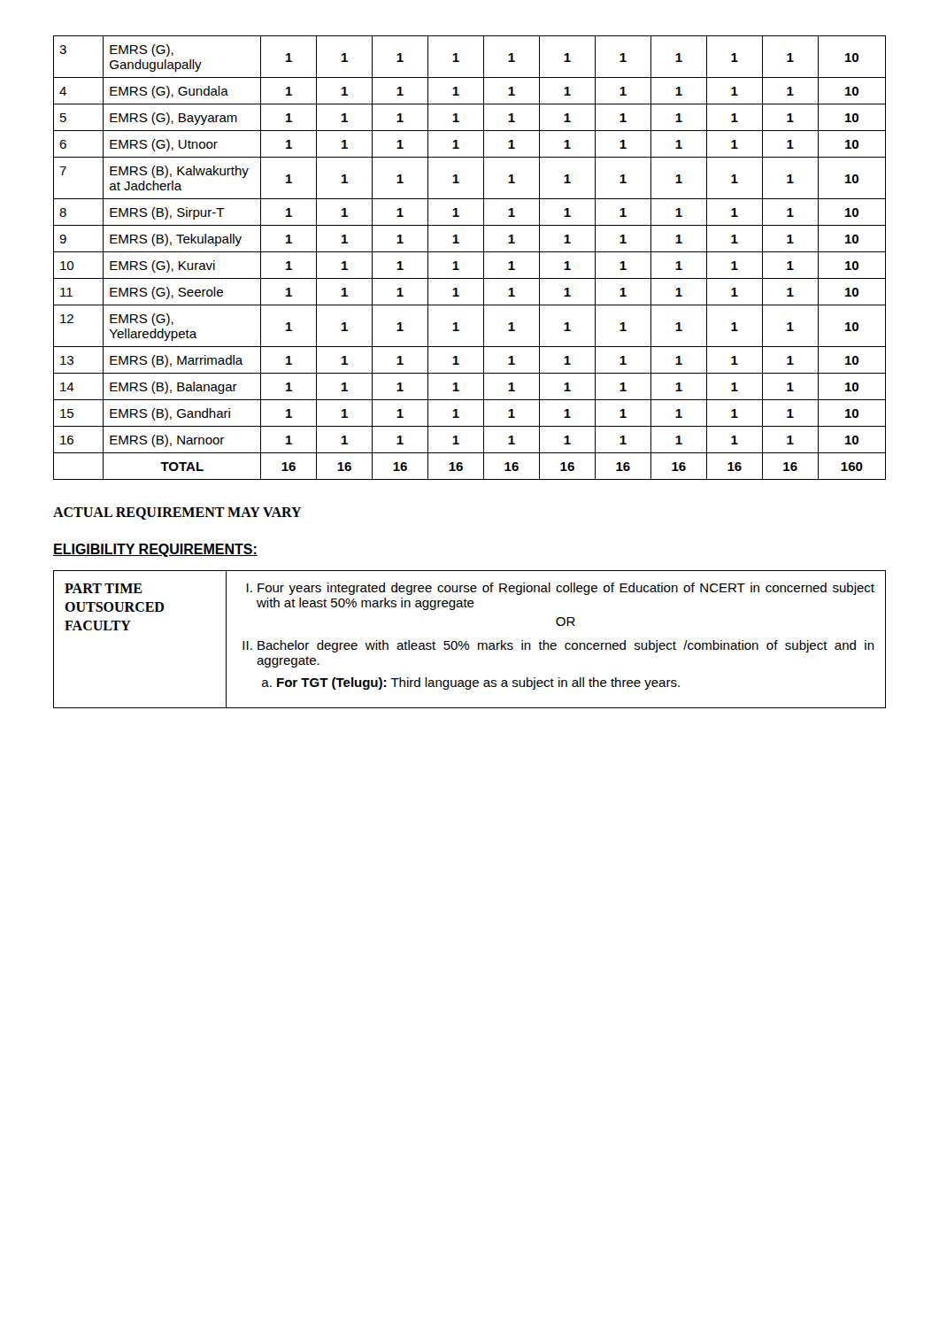| 3 | EMRS (G), Gandugulapally | 1 | 1 | 1 | 1 | 1 | 1 | 1 | 1 | 1 | 1 | 10 |
| 4 | EMRS (G), Gundala | 1 | 1 | 1 | 1 | 1 | 1 | 1 | 1 | 1 | 1 | 10 |
| 5 | EMRS (G), Bayyaram | 1 | 1 | 1 | 1 | 1 | 1 | 1 | 1 | 1 | 1 | 10 |
| 6 | EMRS (G), Utnoor | 1 | 1 | 1 | 1 | 1 | 1 | 1 | 1 | 1 | 1 | 10 |
| 7 | EMRS (B), Kalwakurthy at Jadcherla | 1 | 1 | 1 | 1 | 1 | 1 | 1 | 1 | 1 | 1 | 10 |
| 8 | EMRS (B), Sirpur-T | 1 | 1 | 1 | 1 | 1 | 1 | 1 | 1 | 1 | 1 | 10 |
| 9 | EMRS (B), Tekulapally | 1 | 1 | 1 | 1 | 1 | 1 | 1 | 1 | 1 | 1 | 10 |
| 10 | EMRS (G), Kuravi | 1 | 1 | 1 | 1 | 1 | 1 | 1 | 1 | 1 | 1 | 10 |
| 11 | EMRS (G), Seerole | 1 | 1 | 1 | 1 | 1 | 1 | 1 | 1 | 1 | 1 | 10 |
| 12 | EMRS (G), Yellareddypeta | 1 | 1 | 1 | 1 | 1 | 1 | 1 | 1 | 1 | 1 | 10 |
| 13 | EMRS (B), Marrimadla | 1 | 1 | 1 | 1 | 1 | 1 | 1 | 1 | 1 | 1 | 10 |
| 14 | EMRS (B), Balanagar | 1 | 1 | 1 | 1 | 1 | 1 | 1 | 1 | 1 | 1 | 10 |
| 15 | EMRS (B), Gandhari | 1 | 1 | 1 | 1 | 1 | 1 | 1 | 1 | 1 | 1 | 10 |
| 16 | EMRS (B), Narnoor | 1 | 1 | 1 | 1 | 1 | 1 | 1 | 1 | 1 | 1 | 10 |
| | TOTAL | 16 | 16 | 16 | 16 | 16 | 16 | 16 | 16 | 16 | 16 | 160 |
ACTUAL REQUIREMENT MAY VARY
ELIGIBILITY REQUIREMENTS:
| PART TIME OUTSOURCED FACULTY | Four years integrated degree course of Regional college of Education of NCERT in concerned subject with at least 50% marks in aggregate OR Bachelor degree with atleast 50% marks in the concerned subject /combination of subject and in aggregate. For TGT (Telugu): Third language as a subject in all the three years. |